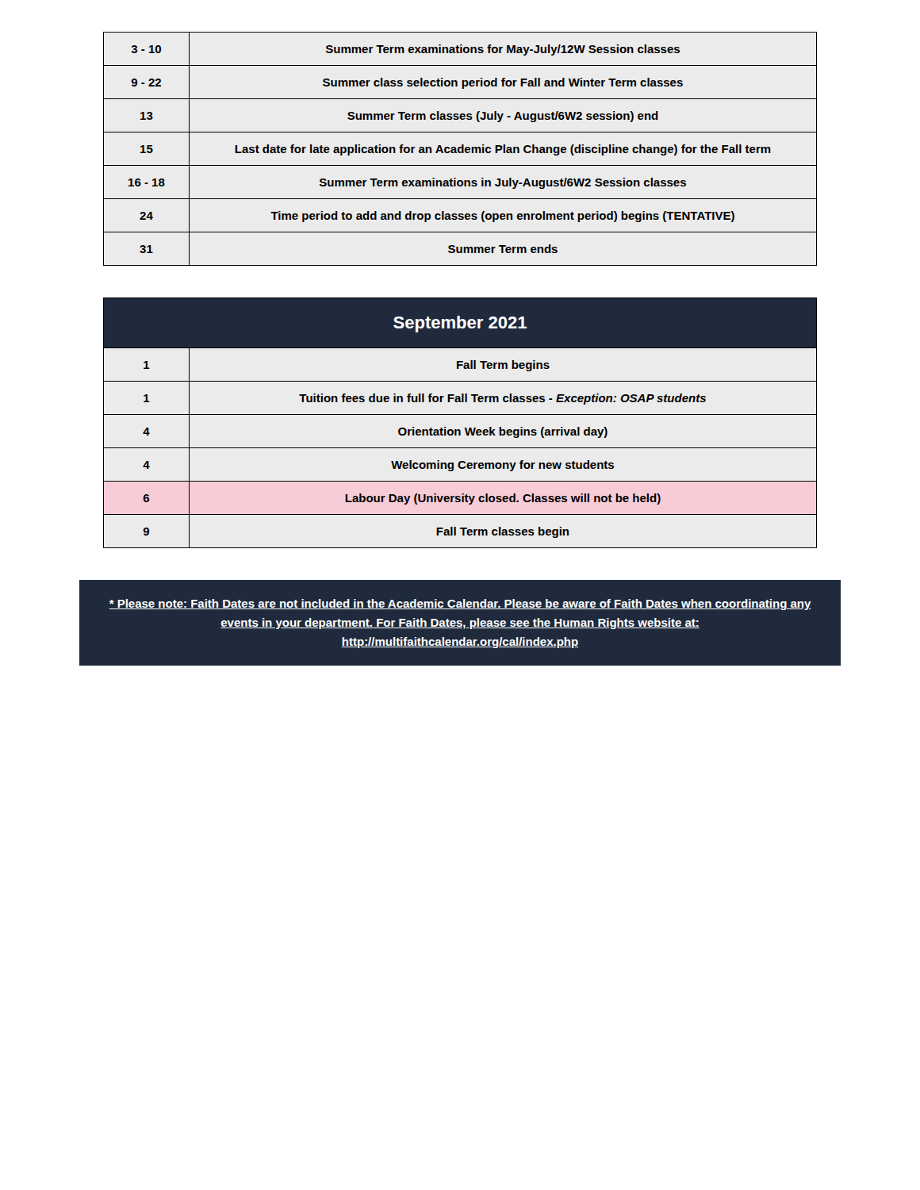| 3 - 10 | Summer Term examinations for May-July/12W Session classes |
| 9 - 22 | Summer class selection period for Fall and Winter Term classes |
| 13 | Summer Term classes (July - August/6W2 session) end |
| 15 | Last date for late application for an Academic Plan Change (discipline change) for the Fall term |
| 16 - 18 | Summer Term examinations in July-August/6W2 Session classes |
| 24 | Time period to add and drop classes (open enrolment period) begins (TENTATIVE) |
| 31 | Summer Term ends |
| September 2021 |
| --- |
| 1 | Fall Term begins |
| 1 | Tuition fees due in full for Fall Term classes - Exception: OSAP students |
| 4 | Orientation Week begins (arrival day) |
| 4 | Welcoming Ceremony for new students |
| 6 | Labour Day (University closed. Classes will not be held) |
| 9 | Fall Term classes begin |
* Please note: Faith Dates are not included in the Academic Calendar. Please be aware of Faith Dates when coordinating any events in your department. For Faith Dates, please see the Human Rights website at: http://multifaithcalendar.org/cal/index.php